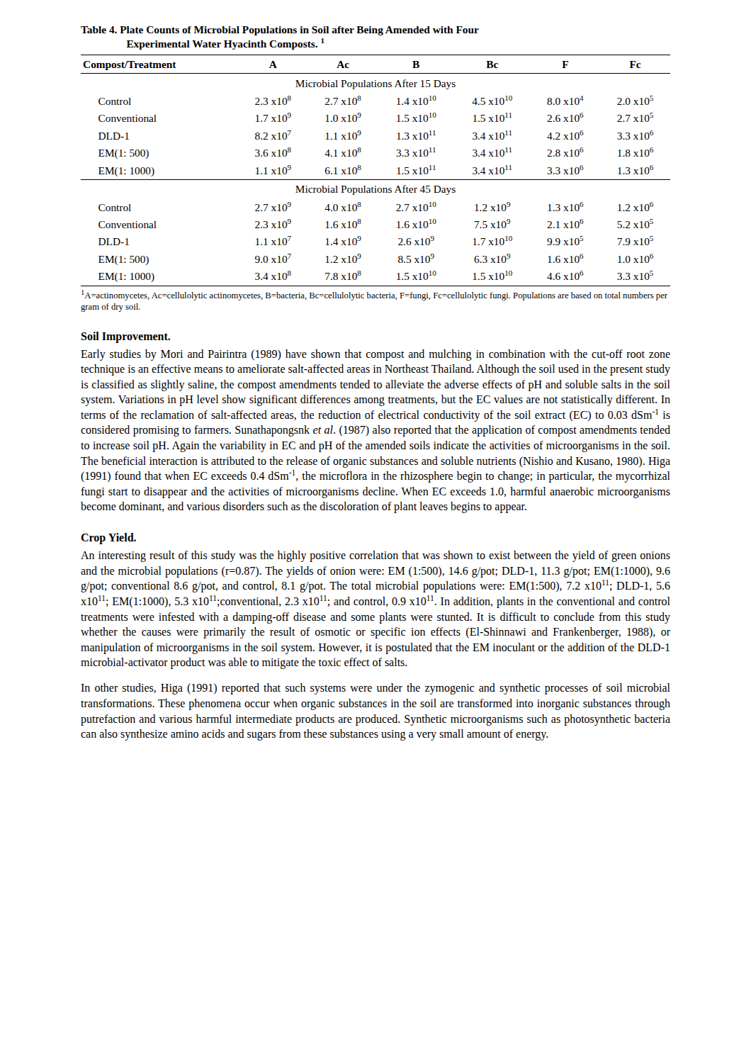Table 4. Plate Counts of Microbial Populations in Soil after Being Amended with Four Experimental Water Hyacinth Composts. 1
| Compost/Treatment | A | Ac | B | Bc | F | Fc |
| --- | --- | --- | --- | --- | --- | --- |
| Microbial Populations After 15 Days |
| Control | 2.3 x10 8 | 2.7 x10 8 | 1.4 x10 10 | 4.5 x10 10 | 8.0 x10 4 | 2.0 x10 5 |
| Conventional | 1.7 x10 9 | 1.0 x10 9 | 1.5 x10 10 | 1.5 x10 11 | 2.6 x10 6 | 2.7 x10 5 |
| DLD-1 | 8.2 x10 7 | 1.1 x10 9 | 1.3 x10 11 | 3.4 x10 11 | 4.2 x10 6 | 3.3 x10 6 |
| EM(1: 500) | 3.6 x10 8 | 4.1 x10 8 | 3.3 x10 11 | 3.4 x10 11 | 2.8 x10 6 | 1.8 x10 6 |
| EM(1: 1000) | 1.1 x10 9 | 6.1 x10 8 | 1.5 x10 11 | 3.4 x10 11 | 3.3 x10 6 | 1.3 x10 6 |
| Microbial Populations After 45 Days |
| Control | 2.7 x10 9 | 4.0 x10 8 | 2.7 x10 10 | 1.2 x10 9 | 1.3 x10 6 | 1.2 x10 6 |
| Conventional | 2.3 x10 9 | 1.6 x10 8 | 1.6 x10 10 | 7.5 x10 9 | 2.1 x10 6 | 5.2 x10 5 |
| DLD-1 | 1.1 x10 7 | 1.4 x10 9 | 2.6 x10 9 | 1.7 x10 10 | 9.9 x10 5 | 7.9 x10 5 |
| EM(1: 500) | 9.0 x10 7 | 1.2 x10 9 | 8.5 x10 9 | 6.3 x10 9 | 1.6 x10 6 | 1.0 x10 6 |
| EM(1: 1000) | 3.4 x10 8 | 7.8 x10 8 | 1.5 x10 10 | 1.5 x10 10 | 4.6 x10 6 | 3.3 x10 5 |
1A=actinomycetes, Ac=cellulolytic actinomycetes, B=bacteria, Bc=cellulolytic bacteria, F=fungi, Fc=cellulolytic fungi. Populations are based on total numbers per gram of dry soil.
Soil Improvement.
Early studies by Mori and Pairintra (1989) have shown that compost and mulching in combination with the cut-off root zone technique is an effective means to ameliorate salt-affected areas in Northeast Thailand. Although the soil used in the present study is classified as slightly saline, the compost amendments tended to alleviate the adverse effects of pH and soluble salts in the soil system. Variations in pH level show significant differences among treatments, but the EC values are not statistically different. In terms of the reclamation of salt-affected areas, the reduction of electrical conductivity of the soil extract (EC) to 0.03 dSm-1 is considered promising to farmers. Sunathapongsnk et al. (1987) also reported that the application of compost amendments tended to increase soil pH. Again the variability in EC and pH of the amended soils indicate the activities of microorganisms in the soil. The beneficial interaction is attributed to the release of organic substances and soluble nutrients (Nishio and Kusano, 1980). Higa (1991) found that when EC exceeds 0.4 dSm-1, the microflora in the rhizosphere begin to change; in particular, the mycorrhizal fungi start to disappear and the activities of microorganisms decline. When EC exceeds 1.0, harmful anaerobic microorganisms become dominant, and various disorders such as the discoloration of plant leaves begins to appear.
Crop Yield.
An interesting result of this study was the highly positive correlation that was shown to exist between the yield of green onions and the microbial populations (r=0.87). The yields of onion were: EM (1:500), 14.6 g/pot; DLD-1, 11.3 g/pot; EM(1:1000), 9.6 g/pot; conventional 8.6 g/pot, and control, 8.1 g/pot. The total microbial populations were: EM(1:500), 7.2 x1011; DLD-1, 5.6 x1011; EM(1:1000), 5.3 x1011;conventional, 2.3 x1011; and control, 0.9 x1011. In addition, plants in the conventional and control treatments were infested with a damping-off disease and some plants were stunted. It is difficult to conclude from this study whether the causes were primarily the result of osmotic or specific ion effects (El-Shinnawi and Frankenberger, 1988), or manipulation of microorganisms in the soil system. However, it is postulated that the EM inoculant or the addition of the DLD-1 microbial-activator product was able to mitigate the toxic effect of salts.
In other studies, Higa (1991) reported that such systems were under the zymogenic and synthetic processes of soil microbial transformations. These phenomena occur when organic substances in the soil are transformed into inorganic substances through putrefaction and various harmful intermediate products are produced. Synthetic microorganisms such as photosynthetic bacteria can also synthesize amino acids and sugars from these substances using a very small amount of energy.